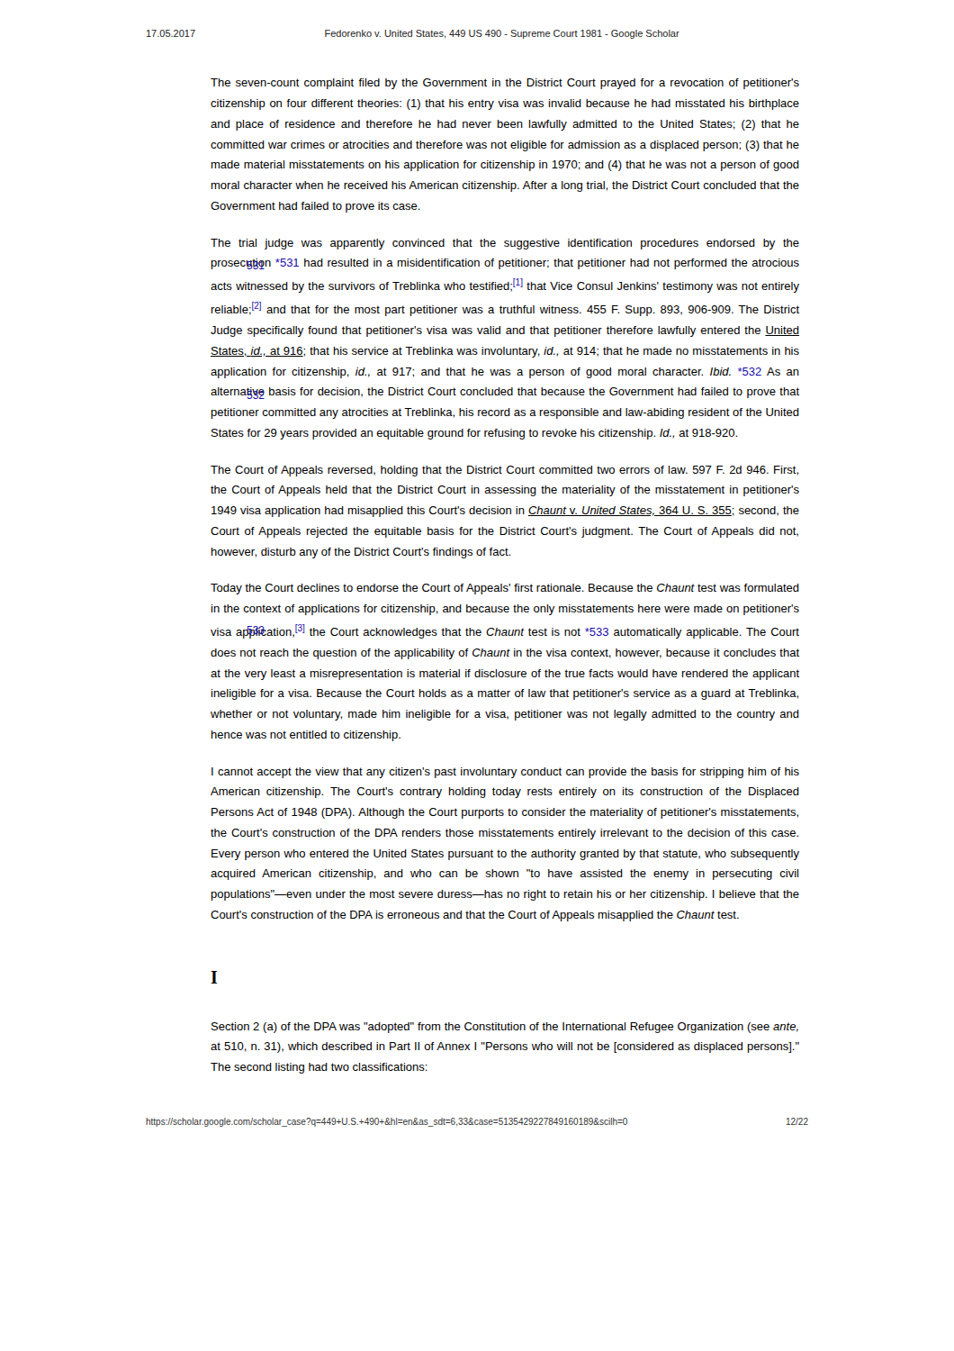17.05.2017
Fedorenko v. United States, 449 US 490 - Supreme Court 1981 - Google Scholar
The seven-count complaint filed by the Government in the District Court prayed for a revocation of petitioner's citizenship on four different theories: (1) that his entry visa was invalid because he had misstated his birthplace and place of residence and therefore he had never been lawfully admitted to the United States; (2) that he committed war crimes or atrocities and therefore was not eligible for admission as a displaced person; (3) that he made material misstatements on his application for citizenship in 1970; and (4) that he was not a person of good moral character when he received his American citizenship. After a long trial, the District Court concluded that the Government had failed to prove its case.
531 532
The trial judge was apparently convinced that the suggestive identification procedures endorsed by the prosecution *531 had resulted in a misidentification of petitioner; that petitioner had not performed the atrocious acts witnessed by the survivors of Treblinka who testified;[1] that Vice Consul Jenkins' testimony was not entirely reliable;[2] and that for the most part petitioner was a truthful witness. 455 F. Supp. 893, 906-909. The District Judge specifically found that petitioner's visa was valid and that petitioner therefore lawfully entered the United States, id., at 916; that his service at Treblinka was involuntary, id., at 914; that he made no misstatements in his application for citizenship, id., at 917; and that he was a person of good moral character. Ibid. *532 As an alternative basis for decision, the District Court concluded that because the Government had failed to prove that petitioner committed any atrocities at Treblinka, his record as a responsible and law-abiding resident of the United States for 29 years provided an equitable ground for refusing to revoke his citizenship. Id., at 918-920.
The Court of Appeals reversed, holding that the District Court committed two errors of law. 597 F. 2d 946. First, the Court of Appeals held that the District Court in assessing the materiality of the misstatement in petitioner's 1949 visa application had misapplied this Court's decision in Chaunt v. United States, 364 U. S. 355; second, the Court of Appeals rejected the equitable basis for the District Court's judgment. The Court of Appeals did not, however, disturb any of the District Court's findings of fact.
533
Today the Court declines to endorse the Court of Appeals' first rationale. Because the Chaunt test was formulated in the context of applications for citizenship, and because the only misstatements here were made on petitioner's visa application,[3] the Court acknowledges that the Chaunt test is not *533 automatically applicable. The Court does not reach the question of the applicability of Chaunt in the visa context, however, because it concludes that at the very least a misrepresentation is material if disclosure of the true facts would have rendered the applicant ineligible for a visa. Because the Court holds as a matter of law that petitioner's service as a guard at Treblinka, whether or not voluntary, made him ineligible for a visa, petitioner was not legally admitted to the country and hence was not entitled to citizenship.
I cannot accept the view that any citizen's past involuntary conduct can provide the basis for stripping him of his American citizenship. The Court's contrary holding today rests entirely on its construction of the Displaced Persons Act of 1948 (DPA). Although the Court purports to consider the materiality of petitioner's misstatements, the Court's construction of the DPA renders those misstatements entirely irrelevant to the decision of this case. Every person who entered the United States pursuant to the authority granted by that statute, who subsequently acquired American citizenship, and who can be shown "to have assisted the enemy in persecuting civil populations"—even under the most severe duress—has no right to retain his or her citizenship. I believe that the Court's construction of the DPA is erroneous and that the Court of Appeals misapplied the Chaunt test.
I
Section 2 (a) of the DPA was "adopted" from the Constitution of the International Refugee Organization (see ante, at 510, n. 31), which described in Part II of Annex I "Persons who will not be [considered as displaced persons]." The second listing had two classifications:
https://scholar.google.com/scholar_case?q=449+U.S.+490+&hl=en&as_sdt=6,33&case=5135429227849160189&scilh=0
12/22